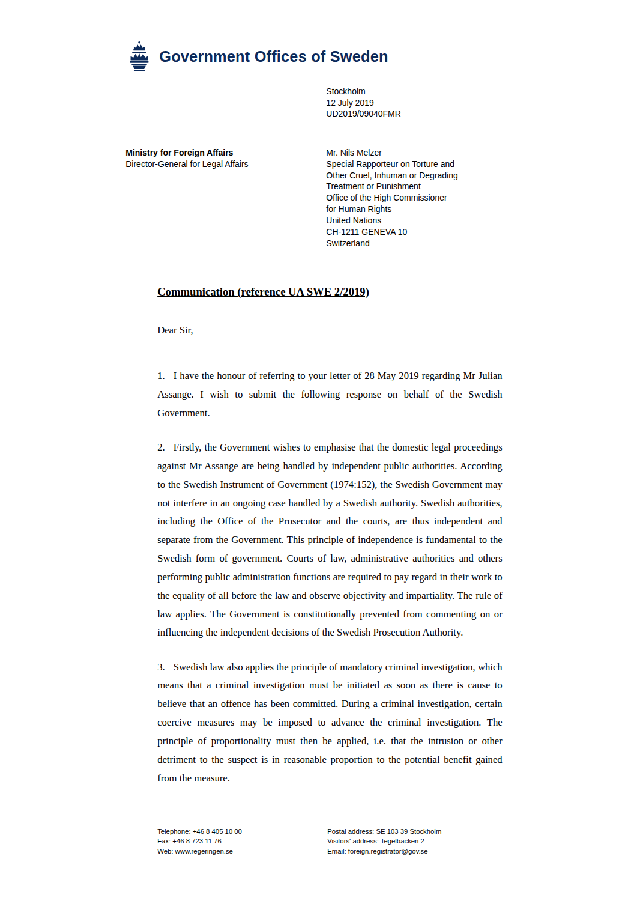Government Offices of Sweden
Stockholm
12 July 2019
UD2019/09040FMR
Ministry for Foreign Affairs
Director-General for Legal Affairs
Mr. Nils Melzer
Special Rapporteur on Torture and
Other Cruel, Inhuman or Degrading
Treatment or Punishment
Office of the High Commissioner
for Human Rights
United Nations
CH-1211 GENEVA 10
Switzerland
Communication (reference UA SWE 2/2019)
Dear Sir,
1. I have the honour of referring to your letter of 28 May 2019 regarding Mr Julian Assange. I wish to submit the following response on behalf of the Swedish Government.
2. Firstly, the Government wishes to emphasise that the domestic legal proceedings against Mr Assange are being handled by independent public authorities. According to the Swedish Instrument of Government (1974:152), the Swedish Government may not interfere in an ongoing case handled by a Swedish authority. Swedish authorities, including the Office of the Prosecutor and the courts, are thus independent and separate from the Government. This principle of independence is fundamental to the Swedish form of government. Courts of law, administrative authorities and others performing public administration functions are required to pay regard in their work to the equality of all before the law and observe objectivity and impartiality. The rule of law applies. The Government is constitutionally prevented from commenting on or influencing the independent decisions of the Swedish Prosecution Authority.
3. Swedish law also applies the principle of mandatory criminal investigation, which means that a criminal investigation must be initiated as soon as there is cause to believe that an offence has been committed. During a criminal investigation, certain coercive measures may be imposed to advance the criminal investigation. The principle of proportionality must then be applied, i.e. that the intrusion or other detriment to the suspect is in reasonable proportion to the potential benefit gained from the measure.
Telephone: +46 8 405 10 00
Fax: +46 8 723 11 76
Web: www.regeringen.se
Postal address: SE 103 39 Stockholm
Visitors' address: Tegelbacken 2
Email: foreign.registrator@gov.se